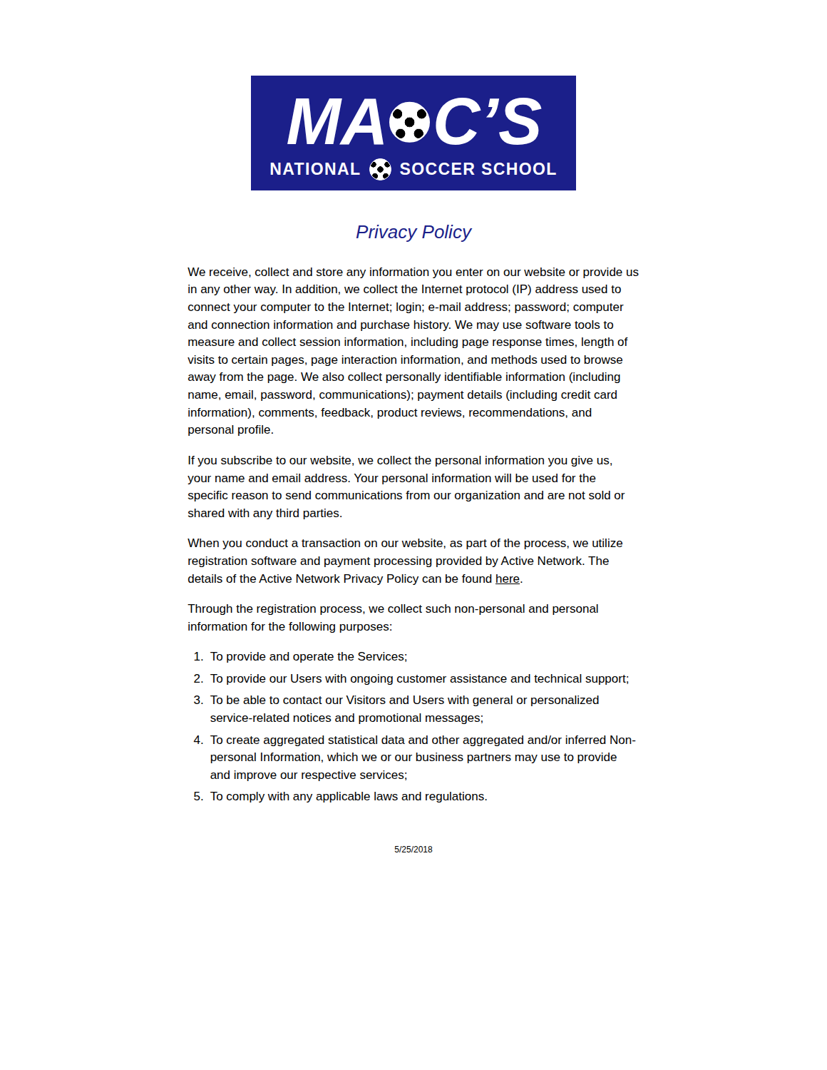MA C’S
NATIONAL SOCCER SCHOOL
Privacy Policy
We receive, collect and store any information you enter on our website or provide us in any other way. In addition, we collect the Internet protocol (IP) address used to connect your computer to the Internet; login; e-mail address; password; computer and connection information and purchase history. We may use software tools to measure and collect session information, including page response times, length of visits to certain pages, page interaction information, and methods used to browse away from the page. We also collect personally identifiable information (including name, email, password, communications); payment details (including credit card information), comments, feedback, product reviews, recommendations, and personal profile.
If you subscribe to our website, we collect the personal information you give us, your name and email address. Your personal information will be used for the specific reason to send communications from our organization and are not sold or shared with any third parties.
When you conduct a transaction on our website, as part of the process, we utilize registration software and payment processing provided by Active Network. The details of the Active Network Privacy Policy can be found here.
Through the registration process, we collect such non-personal and personal information for the following purposes:
To provide and operate the Services;
To provide our Users with ongoing customer assistance and technical support;
To be able to contact our Visitors and Users with general or personalized service-related notices and promotional messages;
To create aggregated statistical data and other aggregated and/or inferred Non-personal Information, which we or our business partners may use to provide and improve our respective services;
To comply with any applicable laws and regulations.
5/25/2018